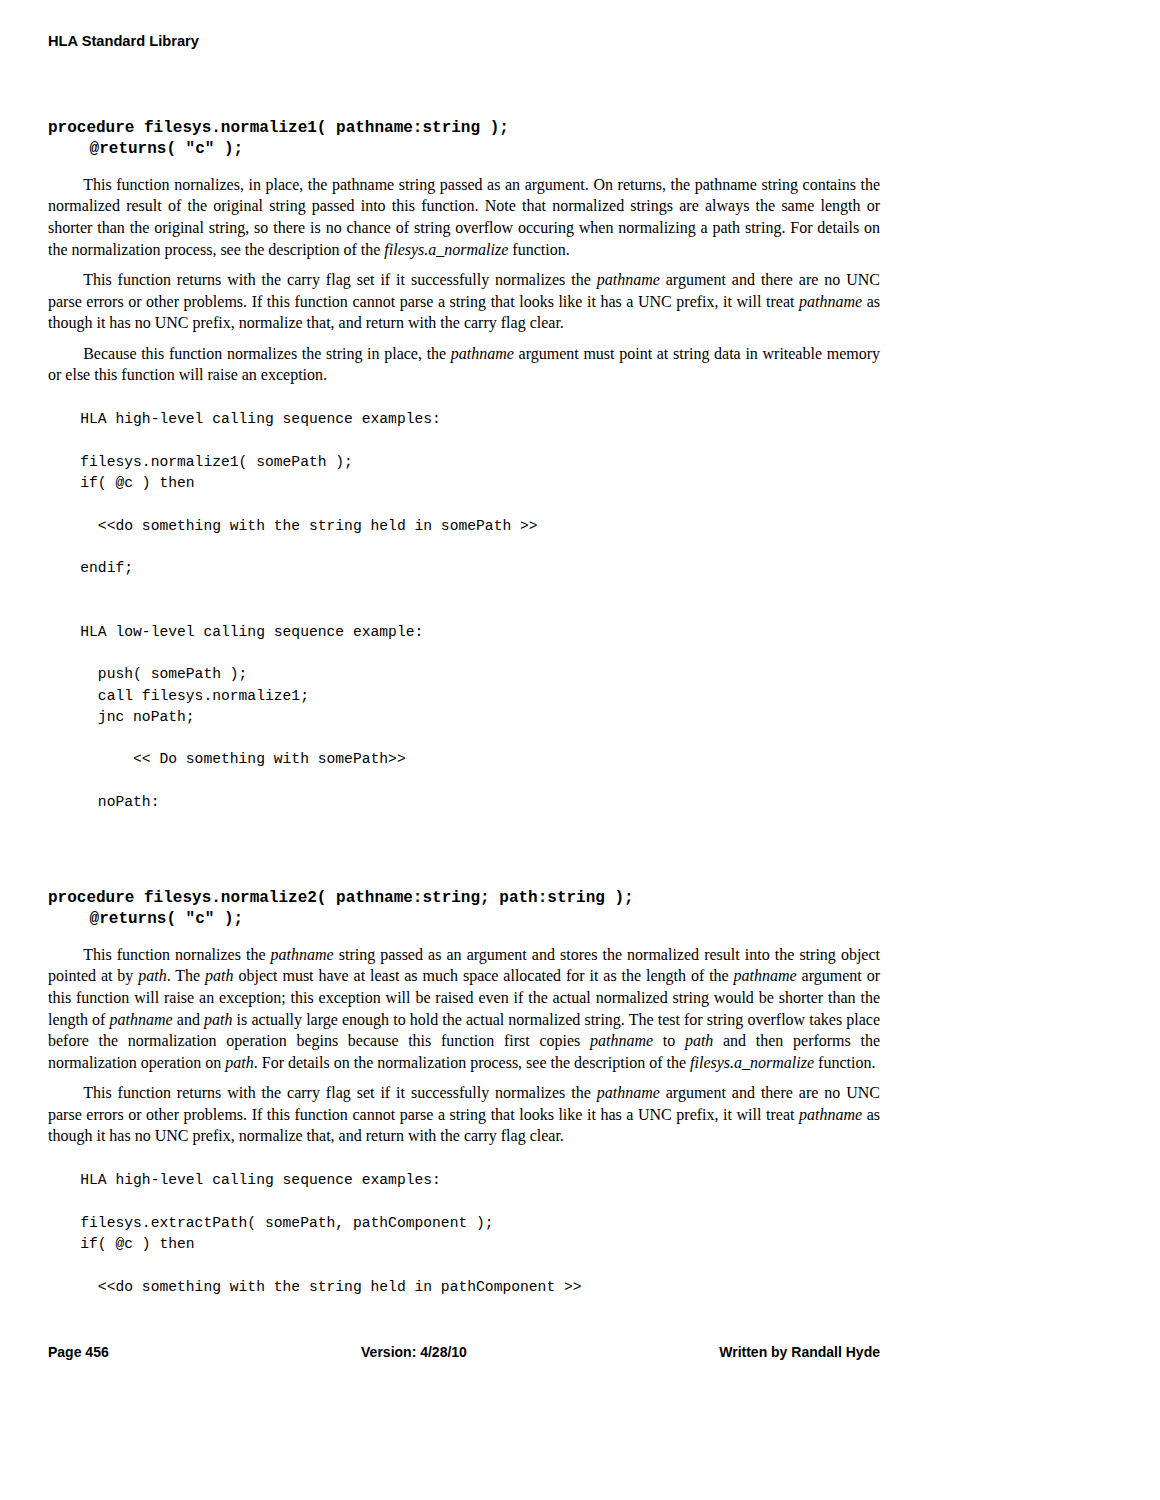HLA Standard Library
procedure filesys.normalize1( pathname:string ); @returns( "c" );
This function nornalizes, in place, the pathname string passed as an argument. On returns, the pathname string contains the normalized result of the original string passed into this function. Note that normalized strings are always the same length or shorter than the original string, so there is no chance of string overflow occuring when normalizing a path string. For details on the normalization process, see the description of the filesys.a_normalize function.
This function returns with the carry flag set if it successfully normalizes the pathname argument and there are no UNC parse errors or other problems. If this function cannot parse a string that looks like it has a UNC prefix, it will treat pathname as though it has no UNC prefix, normalize that, and return with the carry flag clear.
Because this function normalizes the string in place, the pathname argument must point at string data in writeable memory or else this function will raise an exception.
HLA high-level calling sequence examples:

filesys.normalize1( somePath );
if( @c ) then

  <<do something with the string held in somePath >>

endif;


HLA low-level calling sequence example:

  push( somePath );
  call filesys.normalize1;
  jnc noPath;

      << Do something with somePath>>

  noPath:
procedure filesys.normalize2( pathname:string; path:string ); @returns( "c" );
This function nornalizes the pathname string passed as an argument and stores the normalized result into the string object pointed at by path. The path object must have at least as much space allocated for it as the length of the pathname argument or this function will raise an exception; this exception will be raised even if the actual normalized string would be shorter than the length of pathname and path is actually large enough to hold the actual normalized string. The test for string overflow takes place before the normalization operation begins because this function first copies pathname to path and then performs the normalization operation on path. For details on the normalization process, see the description of the filesys.a_normalize function.
This function returns with the carry flag set if it successfully normalizes the pathname argument and there are no UNC parse errors or other problems. If this function cannot parse a string that looks like it has a UNC prefix, it will treat pathname as though it has no UNC prefix, normalize that, and return with the carry flag clear.
HLA high-level calling sequence examples:

filesys.extractPath( somePath, pathComponent );
if( @c ) then

  <<do something with the string held in pathComponent >>
Page 456 Version: 4/28/10 Written by Randall Hyde